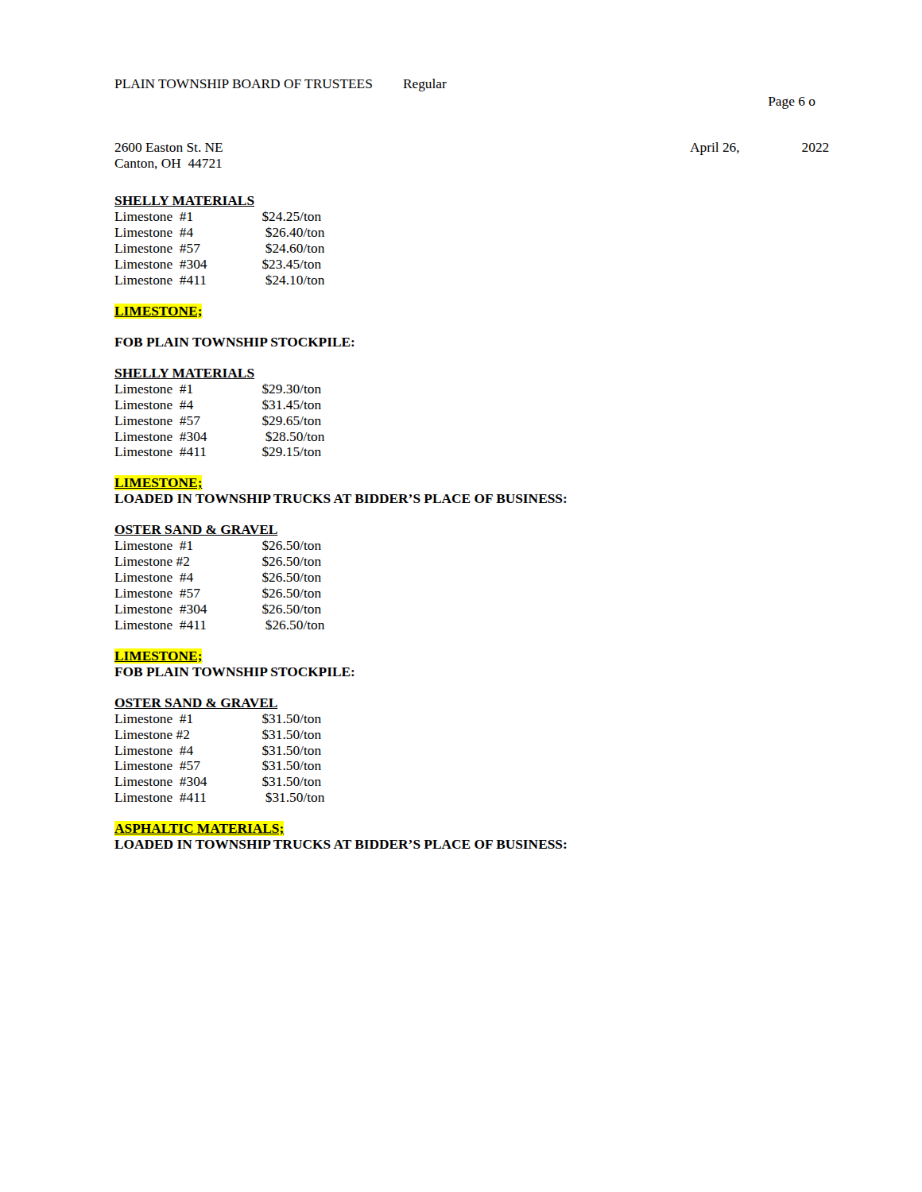PLAIN TOWNSHIP BOARD OF TRUSTEES Regular
Page 6 o
2600 Easton St. NE Canton, OH 44721
April 26, 2022
SHELLY MATERIALS
| Limestone #1 | $24.25/ton |
| Limestone #4 | $26.40/ton |
| Limestone #57 | $24.60/ton |
| Limestone #304 | $23.45/ton |
| Limestone #411 | $24.10/ton |
LIMESTONE;
FOB PLAIN TOWNSHIP STOCKPILE:
SHELLY MATERIALS
| Limestone #1 | $29.30/ton |
| Limestone #4 | $31.45/ton |
| Limestone #57 | $29.65/ton |
| Limestone #304 | $28.50/ton |
| Limestone #411 | $29.15/ton |
LIMESTONE;
LOADED IN TOWNSHIP TRUCKS AT BIDDER’S PLACE OF BUSINESS:
OSTER SAND & GRAVEL
| Limestone #1 | $26.50/ton |
| Limestone #2 | $26.50/ton |
| Limestone #4 | $26.50/ton |
| Limestone #57 | $26.50/ton |
| Limestone #304 | $26.50/ton |
| Limestone #411 | $26.50/ton |
LIMESTONE;
FOB PLAIN TOWNSHIP STOCKPILE:
OSTER SAND & GRAVEL
| Limestone #1 | $31.50/ton |
| Limestone #2 | $31.50/ton |
| Limestone #4 | $31.50/ton |
| Limestone #57 | $31.50/ton |
| Limestone #304 | $31.50/ton |
| Limestone #411 | $31.50/ton |
ASPHALTIC MATERIALS;
LOADED IN TOWNSHIP TRUCKS AT BIDDER’S PLACE OF BUSINESS: